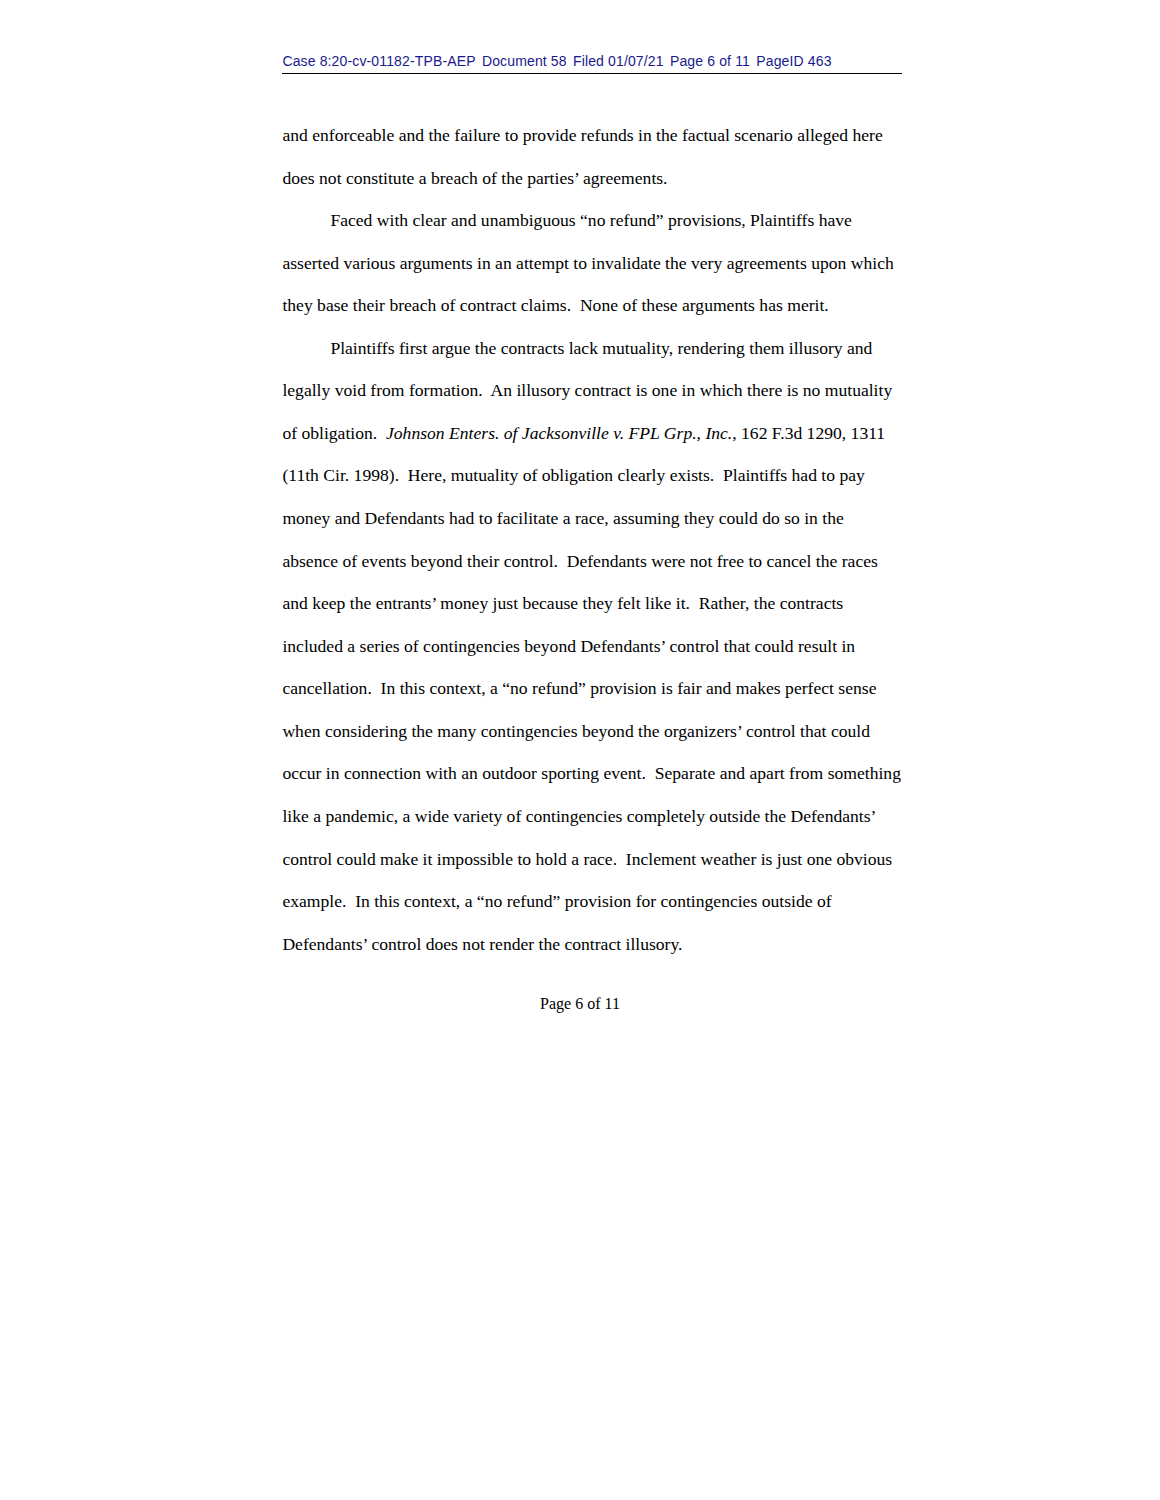Case 8:20-cv-01182-TPB-AEP Document 58 Filed 01/07/21 Page 6 of 11 PageID 463
and enforceable and the failure to provide refunds in the factual scenario alleged here does not constitute a breach of the parties’ agreements.
Faced with clear and unambiguous “no refund” provisions, Plaintiffs have asserted various arguments in an attempt to invalidate the very agreements upon which they base their breach of contract claims. None of these arguments has merit.
Plaintiffs first argue the contracts lack mutuality, rendering them illusory and legally void from formation. An illusory contract is one in which there is no mutuality of obligation. Johnson Enters. of Jacksonville v. FPL Grp., Inc., 162 F.3d 1290, 1311 (11th Cir. 1998). Here, mutuality of obligation clearly exists. Plaintiffs had to pay money and Defendants had to facilitate a race, assuming they could do so in the absence of events beyond their control. Defendants were not free to cancel the races and keep the entrants’ money just because they felt like it. Rather, the contracts included a series of contingencies beyond Defendants’ control that could result in cancellation. In this context, a “no refund” provision is fair and makes perfect sense when considering the many contingencies beyond the organizers’ control that could occur in connection with an outdoor sporting event. Separate and apart from something like a pandemic, a wide variety of contingencies completely outside the Defendants’ control could make it impossible to hold a race. Inclement weather is just one obvious example. In this context, a “no refund” provision for contingencies outside of Defendants’ control does not render the contract illusory.
Page 6 of 11